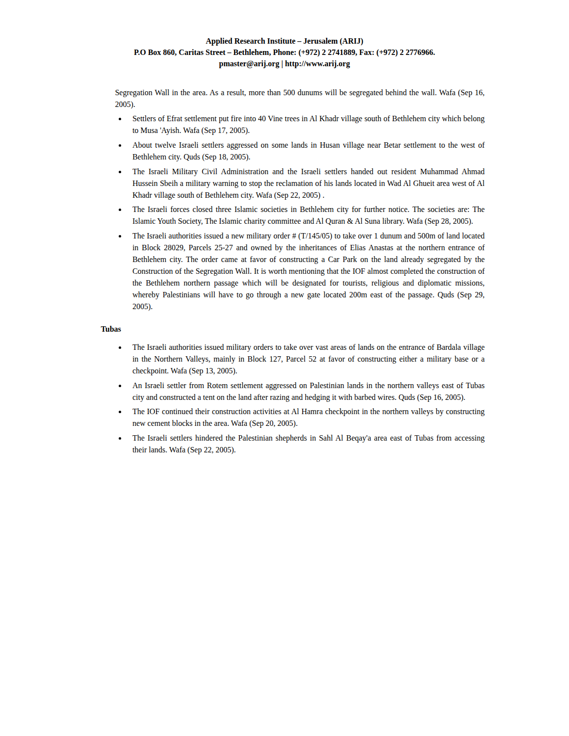Applied Research Institute – Jerusalem (ARIJ)
P.O Box 860, Caritas Street – Bethlehem, Phone: (+972) 2 2741889, Fax: (+972) 2 2776966.
pmaster@arij.org | http://www.arij.org
Segregation Wall in the area. As a result, more than 500 dunums will be segregated behind the wall. Wafa (Sep 16, 2005).
Settlers of Efrat settlement put fire into 40 Vine trees in Al Khadr village south of Bethlehem city which belong to Musa 'Ayish. Wafa (Sep 17, 2005).
About twelve Israeli settlers aggressed on some lands in Husan village near Betar settlement to the west of Bethlehem city. Quds (Sep 18, 2005).
The Israeli Military Civil Administration and the Israeli settlers handed out resident Muhammad Ahmad Hussein Sbeih a military warning to stop the reclamation of his lands located in Wad Al Ghueit area west of Al Khadr village south of Bethlehem city. Wafa (Sep 22, 2005) .
The Israeli forces closed three Islamic societies in Bethlehem city for further notice. The societies are: The Islamic Youth Society, The Islamic charity committee and Al Quran & Al Suna library. Wafa (Sep 28, 2005).
The Israeli authorities issued a new military order # (T/145/05) to take over 1 dunum and 500m of land located in Block 28029, Parcels 25-27 and owned by the inheritances of Elias Anastas at the northern entrance of Bethlehem city. The order came at favor of constructing a Car Park on the land already segregated by the Construction of the Segregation Wall. It is worth mentioning that the IOF almost completed the construction of the Bethlehem northern passage which will be designated for tourists, religious and diplomatic missions, whereby Palestinians will have to go through a new gate located 200m east of the passage. Quds (Sep 29, 2005).
Tubas
The Israeli authorities issued military orders to take over vast areas of lands on the entrance of Bardala village in the Northern Valleys, mainly in Block 127, Parcel 52 at favor of constructing either a military base or a checkpoint. Wafa (Sep 13, 2005).
An Israeli settler from Rotem settlement aggressed on Palestinian lands in the northern valleys east of Tubas city and constructed a tent on the land after razing and hedging it with barbed wires. Quds (Sep 16, 2005).
The IOF continued their construction activities at Al Hamra checkpoint in the northern valleys by constructing new cement blocks in the area. Wafa (Sep 20, 2005).
The Israeli settlers hindered the Palestinian shepherds in Sahl Al Beqay'a area east of Tubas from accessing their lands. Wafa (Sep 22, 2005).